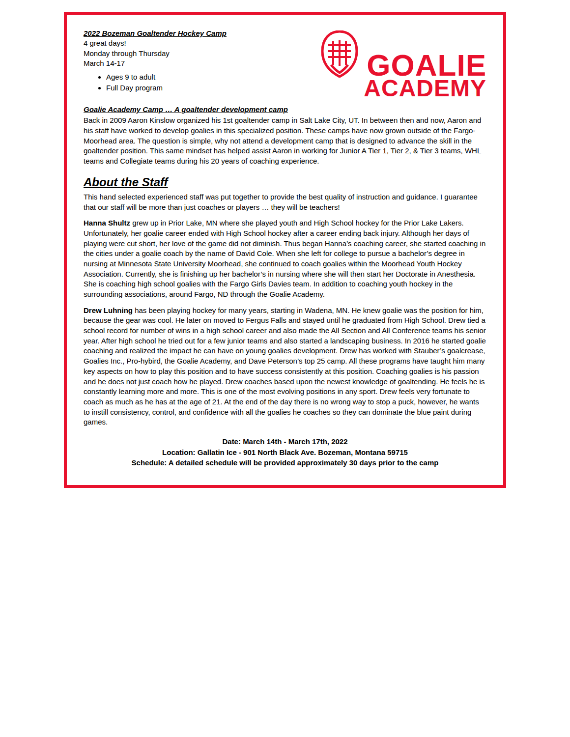2022 Bozeman Goaltender Hockey Camp
4 great days!
Monday through Thursday
March 14-17
Ages 9 to adult
Full Day program
GOALIE
ACADEMY
Goalie Academy Camp … A goaltender development camp
Back in 2009 Aaron Kinslow organized his 1st goaltender camp in Salt Lake City, UT. In between then and now, Aaron and his staff have worked to develop goalies in this specialized position. These camps have now grown outside of the Fargo-Moorhead area. The question is simple, why not attend a development camp that is designed to advance the skill in the goaltender position. This same mindset has helped assist Aaron in working for Junior A Tier 1, Tier 2, & Tier 3 teams, WHL teams and Collegiate teams during his 20 years of coaching experience.
About the Staff
This hand selected experienced staff was put together to provide the best quality of instruction and guidance. I guarantee that our staff will be more than just coaches or players … they will be teachers!
Hanna Shultz grew up in Prior Lake, MN where she played youth and High School hockey for the Prior Lake Lakers. Unfortunately, her goalie career ended with High School hockey after a career ending back injury. Although her days of playing were cut short, her love of the game did not diminish. Thus began Hanna’s coaching career, she started coaching in the cities under a goalie coach by the name of David Cole. When she left for college to pursue a bachelor’s degree in nursing at Minnesota State University Moorhead, she continued to coach goalies within the Moorhead Youth Hockey Association. Currently, she is finishing up her bachelor’s in nursing where she will then start her Doctorate in Anesthesia. She is coaching high school goalies with the Fargo Girls Davies team. In addition to coaching youth hockey in the surrounding associations, around Fargo, ND through the Goalie Academy.
Drew Luhning has been playing hockey for many years, starting in Wadena, MN. He knew goalie was the position for him, because the gear was cool. He later on moved to Fergus Falls and stayed until he graduated from High School. Drew tied a school record for number of wins in a high school career and also made the All Section and All Conference teams his senior year. After high school he tried out for a few junior teams and also started a landscaping business. In 2016 he started goalie coaching and realized the impact he can have on young goalies development. Drew has worked with Stauber’s goalcrease, Goalies Inc., Pro-hybird, the Goalie Academy, and Dave Peterson’s top 25 camp. All these programs have taught him many key aspects on how to play this position and to have success consistently at this position. Coaching goalies is his passion and he does not just coach how he played. Drew coaches based upon the newest knowledge of goaltending. He feels he is constantly learning more and more. This is one of the most evolving positions in any sport. Drew feels very fortunate to coach as much as he has at the age of 21. At the end of the day there is no wrong way to stop a puck, however, he wants to instill consistency, control, and confidence with all the goalies he coaches so they can dominate the blue paint during games.
Date: March 14th - March 17th, 2022
Location: Gallatin Ice - 901 North Black Ave. Bozeman, Montana 59715
Schedule: A detailed schedule will be provided approximately 30 days prior to the camp